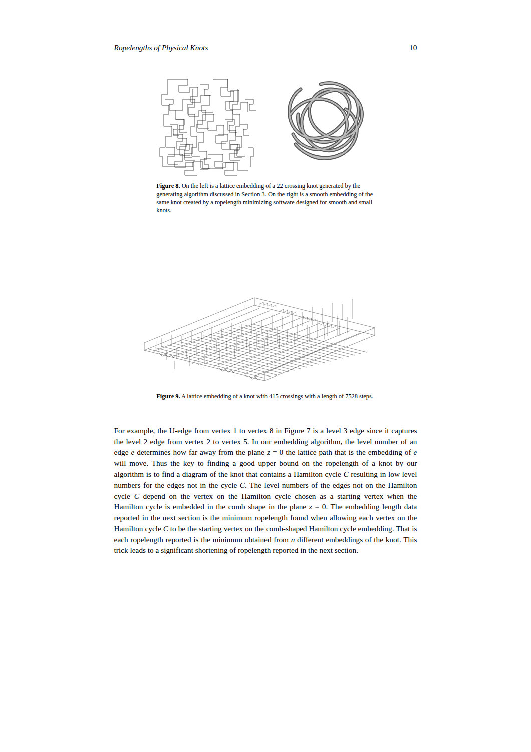Ropelengths of Physical Knots 10
Figure 8. On the left is a lattice embedding of a 22 crossing knot generated by the generating algorithm discussed in Section 3. On the right is a smooth embedding of the same knot created by a ropelength minimizing software designed for smooth and small knots.
Figure 9. A lattice embedding of a knot with 415 crossings with a length of 7528 steps.
For example, the U-edge from vertex 1 to vertex 8 in Figure 7 is a level 3 edge since it captures the level 2 edge from vertex 2 to vertex 5. In our embedding algorithm, the level number of an edge e determines how far away from the plane z = 0 the lattice path that is the embedding of e will move. Thus the key to finding a good upper bound on the ropelength of a knot by our algorithm is to find a diagram of the knot that contains a Hamilton cycle C resulting in low level numbers for the edges not in the cycle C. The level numbers of the edges not on the Hamilton cycle C depend on the vertex on the Hamilton cycle chosen as a starting vertex when the Hamilton cycle is embedded in the comb shape in the plane z = 0. The embedding length data reported in the next section is the minimum ropelength found when allowing each vertex on the Hamilton cycle C to be the starting vertex on the comb-shaped Hamilton cycle embedding. That is each ropelength reported is the minimum obtained from n different embeddings of the knot. This trick leads to a significant shortening of ropelength reported in the next section.